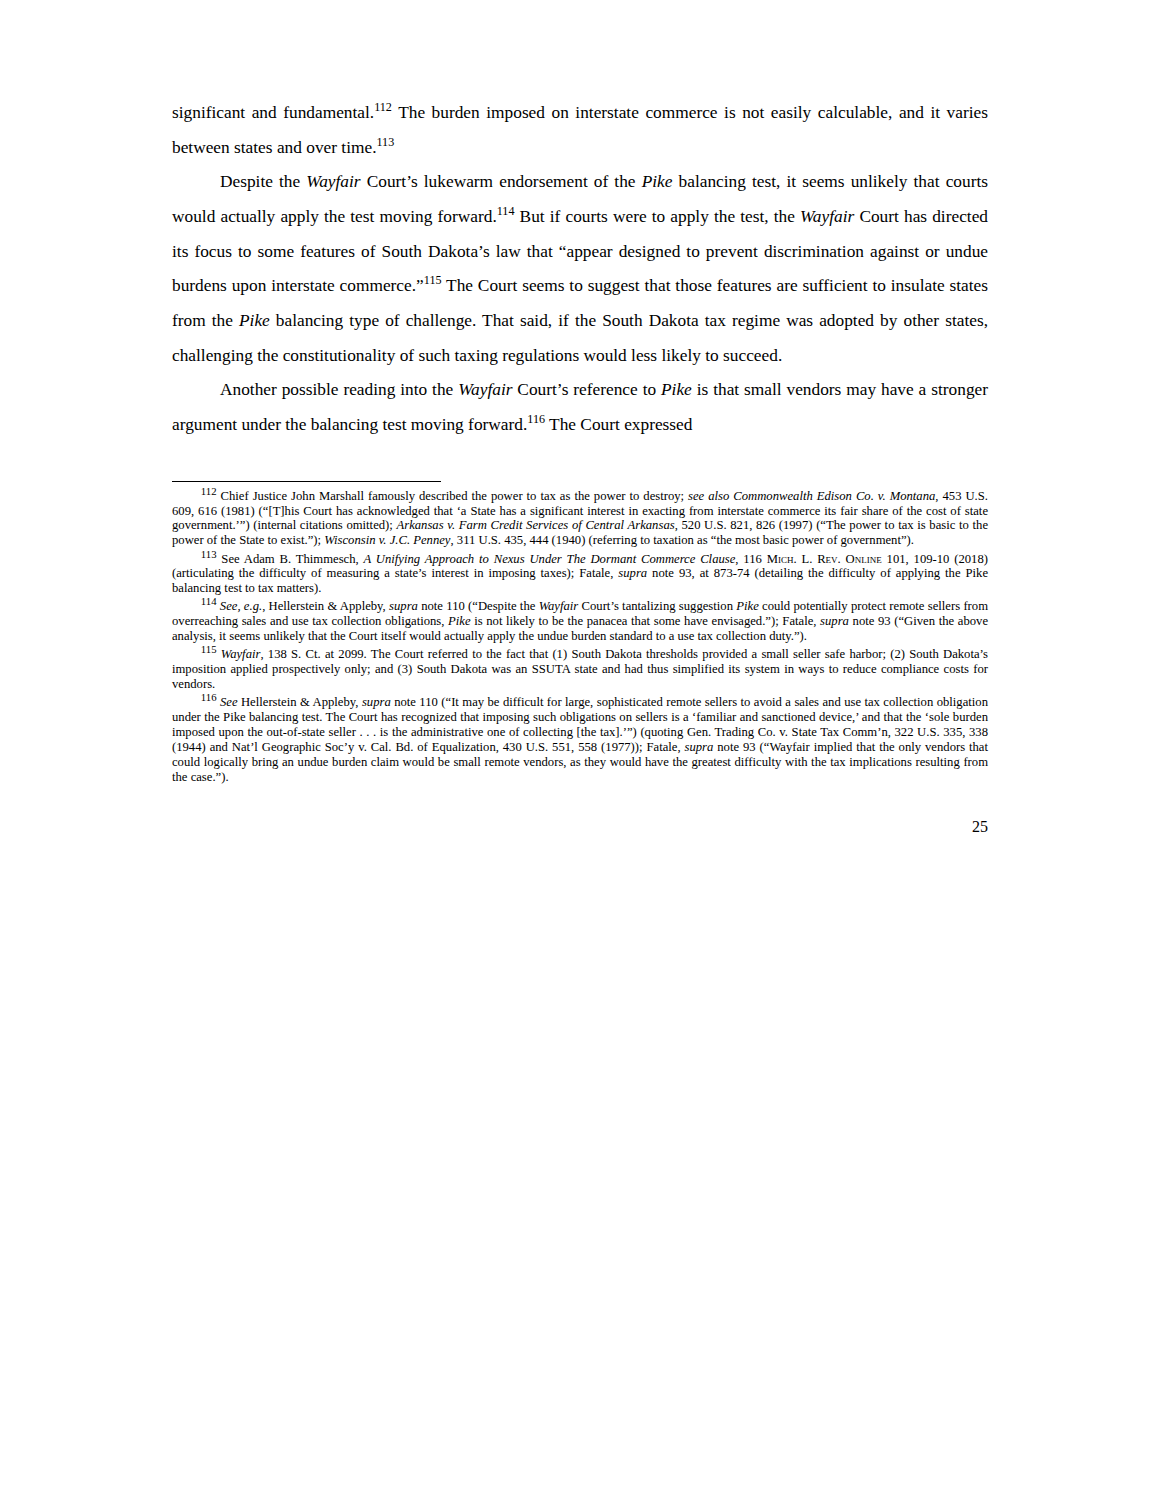significant and fundamental.112 The burden imposed on interstate commerce is not easily calculable, and it varies between states and over time.113
Despite the Wayfair Court’s lukewarm endorsement of the Pike balancing test, it seems unlikely that courts would actually apply the test moving forward.114 But if courts were to apply the test, the Wayfair Court has directed its focus to some features of South Dakota’s law that “appear designed to prevent discrimination against or undue burdens upon interstate commerce.”115 The Court seems to suggest that those features are sufficient to insulate states from the Pike balancing type of challenge. That said, if the South Dakota tax regime was adopted by other states, challenging the constitutionality of such taxing regulations would less likely to succeed.
Another possible reading into the Wayfair Court’s reference to Pike is that small vendors may have a stronger argument under the balancing test moving forward.116 The Court expressed
112 Chief Justice John Marshall famously described the power to tax as the power to destroy; see also Commonwealth Edison Co. v. Montana, 453 U.S. 609, 616 (1981) (“[T]his Court has acknowledged that ‘a State has a significant interest in exacting from interstate commerce its fair share of the cost of state government.’”) (internal citations omitted); Arkansas v. Farm Credit Services of Central Arkansas, 520 U.S. 821, 826 (1997) (“The power to tax is basic to the power of the State to exist.”); Wisconsin v. J.C. Penney, 311 U.S. 435, 444 (1940) (referring to taxation as “the most basic power of government”).
113 See Adam B. Thimmesch, A Unifying Approach to Nexus Under The Dormant Commerce Clause, 116 Mich. L. Rev. Online 101, 109-10 (2018) (articulating the difficulty of measuring a state’s interest in imposing taxes); Fatale, supra note 93, at 873-74 (detailing the difficulty of applying the Pike balancing test to tax matters).
114 See, e.g., Hellerstein & Appleby, supra note 110 (“Despite the Wayfair Court’s tantalizing suggestion Pike could potentially protect remote sellers from overreaching sales and use tax collection obligations, Pike is not likely to be the panacea that some have envisaged.”); Fatale, supra note 93 (“Given the above analysis, it seems unlikely that the Court itself would actually apply the undue burden standard to a use tax collection duty.”).
115 Wayfair, 138 S. Ct. at 2099. The Court referred to the fact that (1) South Dakota thresholds provided a small seller safe harbor; (2) South Dakota’s imposition applied prospectively only; and (3) South Dakota was an SSUTA state and had thus simplified its system in ways to reduce compliance costs for vendors.
116 See Hellerstein & Appleby, supra note 110 (“It may be difficult for large, sophisticated remote sellers to avoid a sales and use tax collection obligation under the Pike balancing test. The Court has recognized that imposing such obligations on sellers is a ‘familiar and sanctioned device,’ and that the ‘sole burden imposed upon the out-of-state seller . . . is the administrative one of collecting [the tax].’”) (quoting Gen. Trading Co. v. State Tax Comm’n, 322 U.S. 335, 338 (1944) and Nat’l Geographic Soc’y v. Cal. Bd. of Equalization, 430 U.S. 551, 558 (1977)); Fatale, supra note 93 (“Wayfair implied that the only vendors that could logically bring an undue burden claim would be small remote vendors, as they would have the greatest difficulty with the tax implications resulting from the case.”).
25